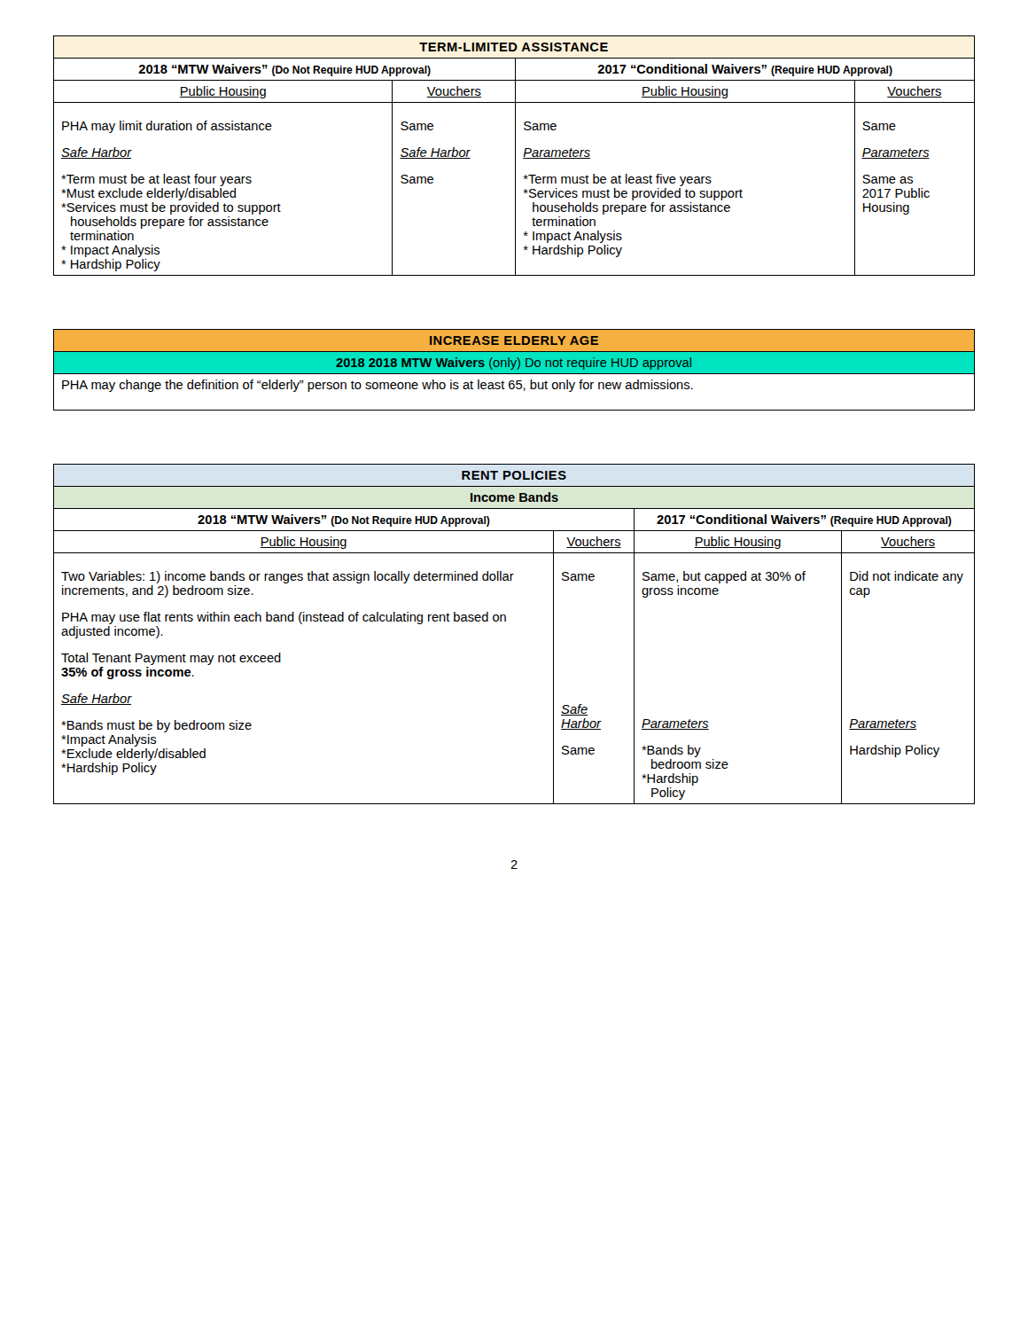| TERM-LIMITED ASSISTANCE |
| 2018 “MTW Waivers” (Do Not Require HUD Approval) | 2017 “Conditional Waivers” (Require HUD Approval) |
| Public Housing | Vouchers | Public Housing | Vouchers |
| PHA may limit duration of assistance Safe Harbor *Term must be at least four years *Must exclude elderly/disabled *Services must be provided to support households prepare for assistance termination * Impact Analysis * Hardship Policy | Same Safe Harbor Same | Same Parameters *Term must be at least five years *Services must be provided to support households prepare for assistance termination * Impact Analysis * Hardship Policy | Same Parameters Same as 2017 Public Housing |
| INCREASE ELDERLY AGE |
| 2018 2018 MTW Waivers (only) Do not require HUD approval |
| PHA may change the definition of “elderly” person to someone who is at least 65, but only for new admissions. |
| RENT POLICIES |
| Income Bands |
| 2018 “MTW Waivers” (Do Not Require HUD Approval) | 2017 “Conditional Waivers” (Require HUD Approval) |
| Public Housing | Vouchers | Public Housing | Vouchers |
| Two Variables: 1) income bands or ranges that assign locally determined dollar increments, and 2) bedroom size. PHA may use flat rents within each band (instead of calculating rent based on adjusted income). Total Tenant Payment may not exceed 35% of gross income . Safe Harbor *Bands must be by bedroom size *Impact Analysis *Exclude elderly/disabled *Hardship Policy | Same Safe Harbor Same | Same, but capped at 30% of gross income Parameters *Bands by bedroom size *Hardship Policy | Did not indicate any cap Parameters Hardship Policy |
2